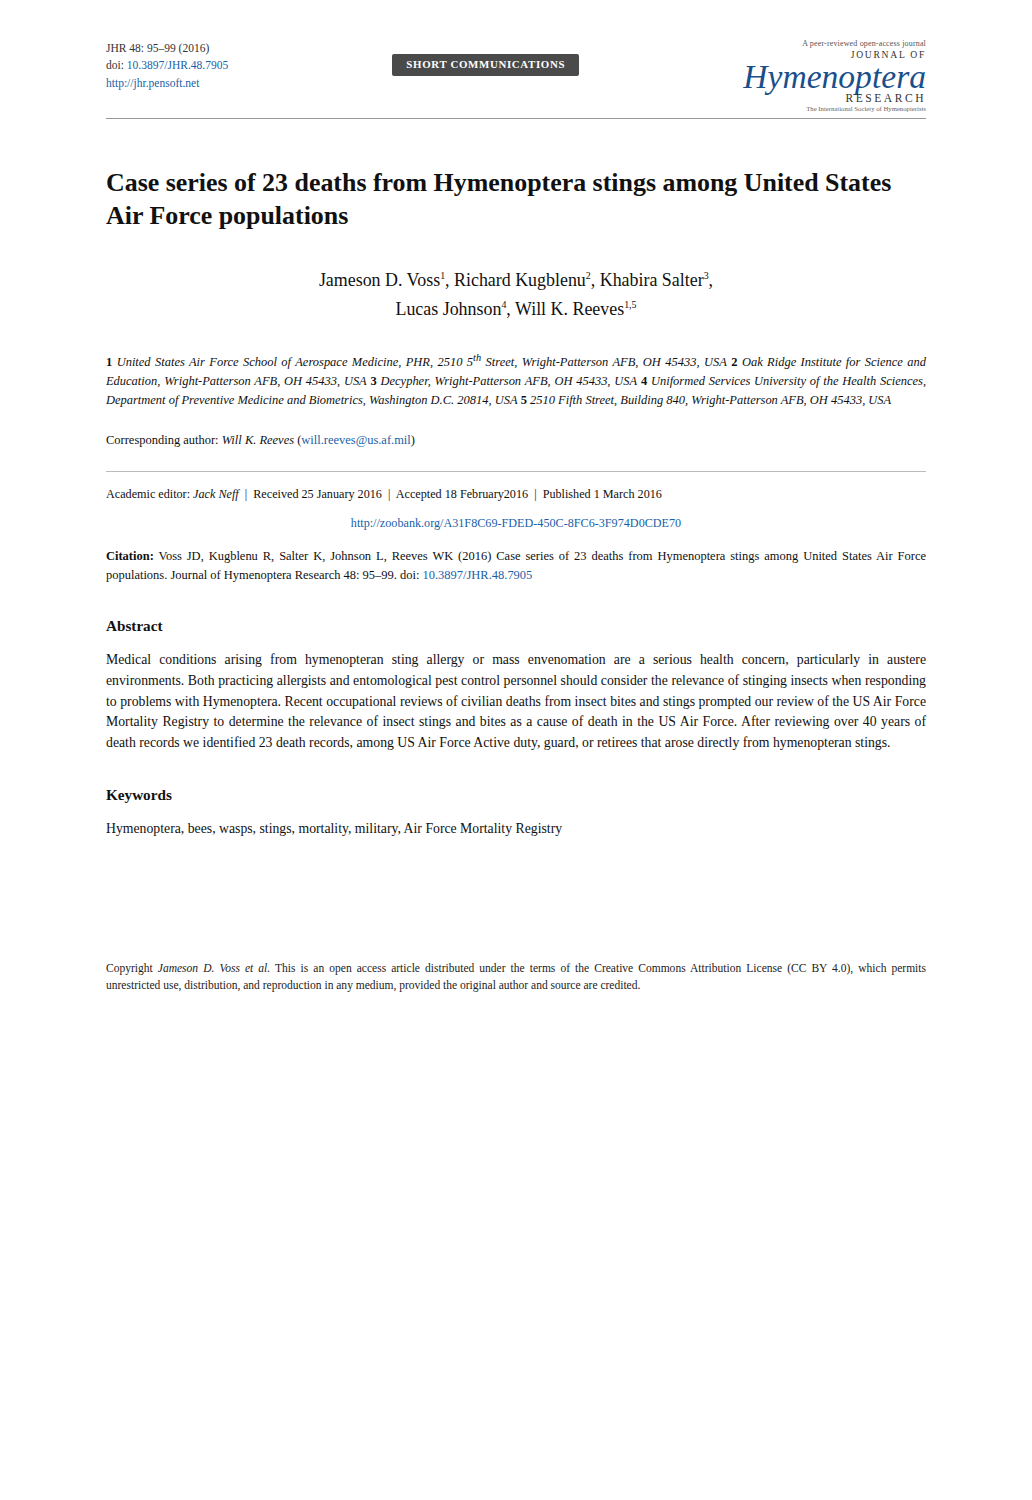JHR 48: 95–99 (2016)
doi: 10.3897/JHR.48.7905
http://jhr.pensoft.net
SHORT COMMUNICATIONS
A peer-reviewed open-access journal JOURNAL OF Hymenoptera RESEARCH The International Society of Hymenopterists
Case series of 23 deaths from Hymenoptera stings among United States Air Force populations
Jameson D. Voss1, Richard Kugblenu2, Khabira Salter3,
Lucas Johnson4, Will K. Reeves1,5
1 United States Air Force School of Aerospace Medicine, PHR, 2510 5th Street, Wright-Patterson AFB, OH 45433, USA 2 Oak Ridge Institute for Science and Education, Wright-Patterson AFB, OH 45433, USA 3 Decypher, Wright-Patterson AFB, OH 45433, USA 4 Uniformed Services University of the Health Sciences, Department of Preventive Medicine and Biometrics, Washington D.C. 20814, USA 5 2510 Fifth Street, Building 840, Wright-Patterson AFB, OH 45433, USA
Corresponding author: Will K. Reeves (will.reeves@us.af.mil)
Academic editor: Jack Neff | Received 25 January 2016 | Accepted 18 February2016 | Published 1 March 2016
http://zoobank.org/A31F8C69-FDED-450C-8FC6-3F974D0CDE70
Citation: Voss JD, Kugblenu R, Salter K, Johnson L, Reeves WK (2016) Case series of 23 deaths from Hymenoptera stings among United States Air Force populations. Journal of Hymenoptera Research 48: 95–99. doi: 10.3897/JHR.48.7905
Abstract
Medical conditions arising from hymenopteran sting allergy or mass envenomation are a serious health concern, particularly in austere environments. Both practicing allergists and entomological pest control personnel should consider the relevance of stinging insects when responding to problems with Hymenoptera. Recent occupational reviews of civilian deaths from insect bites and stings prompted our review of the US Air Force Mortality Registry to determine the relevance of insect stings and bites as a cause of death in the US Air Force. After reviewing over 40 years of death records we identified 23 death records, among US Air Force Active duty, guard, or retirees that arose directly from hymenopteran stings.
Keywords
Hymenoptera, bees, wasps, stings, mortality, military, Air Force Mortality Registry
Copyright Jameson D. Voss et al. This is an open access article distributed under the terms of the Creative Commons Attribution License (CC BY 4.0), which permits unrestricted use, distribution, and reproduction in any medium, provided the original author and source are credited.